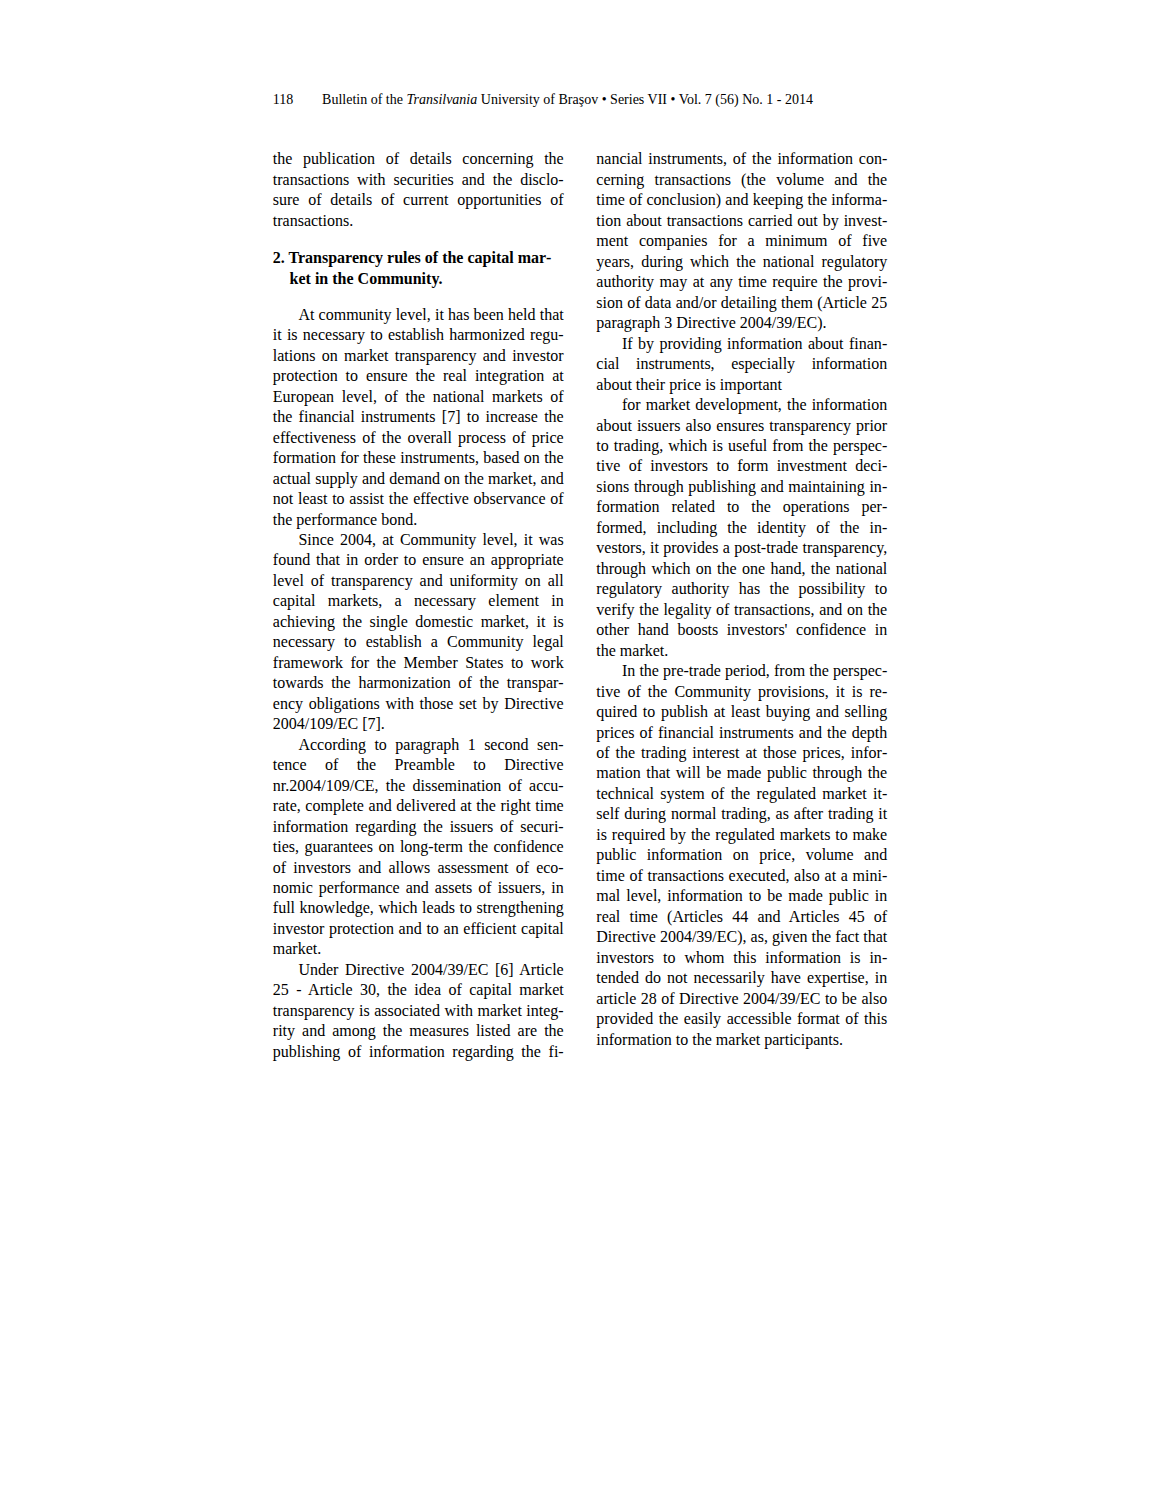118 Bulletin of the Transilvania University of Braşov • Series VII • Vol. 7 (56) No. 1 - 2014
the publication of details concerning the transactions with securities and the disclosure of details of current opportunities of transactions.
2. Transparency rules of the capital market in the Community.
At community level, it has been held that it is necessary to establish harmonized regulations on market transparency and investor protection to ensure the real integration at European level, of the national markets of the financial instruments [7] to increase the effectiveness of the overall process of price formation for these instruments, based on the actual supply and demand on the market, and not least to assist the effective observance of the performance bond.
Since 2004, at Community level, it was found that in order to ensure an appropriate level of transparency and uniformity on all capital markets, a necessary element in achieving the single domestic market, it is necessary to establish a Community legal framework for the Member States to work towards the harmonization of the transparency obligations with those set by Directive 2004/109/EC [7].
According to paragraph 1 second sentence of the Preamble to Directive nr.2004/109/CE, the dissemination of accurate, complete and delivered at the right time information regarding the issuers of securities, guarantees on long-term the confidence of investors and allows assessment of economic performance and assets of issuers, in full knowledge, which leads to strengthening investor protection and to an efficient capital market.
Under Directive 2004/39/EC [6] Article 25 - Article 30, the idea of capital market transparency is associated with market integrity and among the measures listed are the publishing of information regarding the financial instruments, of the information concerning transactions (the volume and the time of conclusion) and keeping the information about transactions carried out by investment companies for a minimum of five years, during which the national regulatory authority may at any time require the provision of data and/or detailing them (Article 25 paragraph 3 Directive 2004/39/EC).
If by providing information about financial instruments, especially information about their price is important
for market development, the information about issuers also ensures transparency prior to trading, which is useful from the perspective of investors to form investment decisions through publishing and maintaining information related to the operations performed, including the identity of the investors, it provides a post-trade transparency, through which on the one hand, the national regulatory authority has the possibility to verify the legality of transactions, and on the other hand boosts investors' confidence in the market.
In the pre-trade period, from the perspective of the Community provisions, it is required to publish at least buying and selling prices of financial instruments and the depth of the trading interest at those prices, information that will be made public through the technical system of the regulated market itself during normal trading, as after trading it is required by the regulated markets to make public information on price, volume and time of transactions executed, also at a minimal level, information to be made public in real time (Articles 44 and Articles 45 of Directive 2004/39/EC), as, given the fact that investors to whom this information is intended do not necessarily have expertise, in article 28 of Directive 2004/39/EC to be also provided the easily accessible format of this information to the market participants.